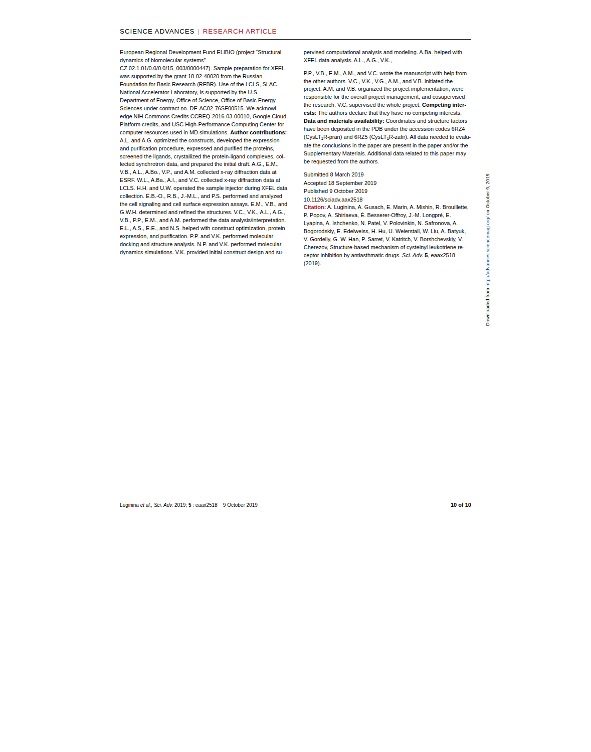SCIENCE ADVANCES|RESEARCH ARTICLE
European Regional Development Fund ELIBIO (project “Structural dynamics of biomolecular systems” CZ.02.1.01/0.0/0.0/15_003/0000447). Sample preparation for XFEL was supported by the grant 18-02-40020 from the Russian Foundation for Basic Research (RFBR). Use of the LCLS, SLAC National Accelerator Laboratory, is supported by the U.S. Department of Energy, Office of Science, Office of Basic Energy Sciences under contract no. DE-AC02-76SF00515. We acknowledge NIH Commons Credits CCREQ-2016-03-00010, Google Cloud Platform credits, and USC High-Performance Computing Center for computer resources used in MD simulations. Author contributions: A.L. and A.G. optimized the constructs, developed the expression and purification procedure, expressed and purified the proteins, screened the ligands, crystallized the protein-ligand complexes, collected synchrotron data, and prepared the initial draft. A.G., E.M., V.B., A.L., A.Bo., V.P., and A.M. collected x-ray diffraction data at ESRF. W.L., A.Ba., A.I., and V.C. collected x-ray diffraction data at LCLS. H.H. and U.W. operated the sample injector during XFEL data collection. É.B.-O., R.B., J.-M.L., and P.S. performed and analyzed the cell signaling and cell surface expression assays. E.M., V.B., and G.W.H. determined and refined the structures. V.C., V.K., A.L., A.G., V.B., P.P., E.M., and A.M. performed the data analysis/interpretation. E.L., A.S., E.E., and N.S. helped with construct optimization, protein expression, and purification. P.P. and V.K. performed molecular docking and structure analysis. N.P. and V.K. performed molecular dynamics simulations. V.K. provided initial construct design and supervised computational analysis and modeling. A.Ba. helped with XFEL data analysis. A.L., A.G., V.K.,
P.P., V.B., E.M., A.M., and V.C. wrote the manuscript with help from the other authors. V.C., V.K., V.G., A.M., and V.B. initiated the project. A.M. and V.B. organized the project implementation, were responsible for the overall project management, and cosupervised the research. V.C. supervised the whole project. Competing interests: The authors declare that they have no competing interests. Data and materials availability: Coordinates and structure factors have been deposited in the PDB under the accession codes 6RZ4 (CysLT1R-pran) and 6RZ5 (CysLT1R-zafir). All data needed to evaluate the conclusions in the paper are present in the paper and/or the Supplementary Materials. Additional data related to this paper may be requested from the authors.
Submitted 8 March 2019
Accepted 18 September 2019
Published 9 October 2019
10.1126/sciadv.aax2518
Citation: A. Luginina, A. Gusach, E. Marin, A. Mishin, R. Brouillette, P. Popov, A. Shiriaeva, É. Besserer-Offroy, J.-M. Longpré, E. Lyapina, A. Ishchenko, N. Patel, V. Polovinkin, N. Safronova, A. Bogorodskiy, E. Edelweiss, H. Hu, U. Weierstall, W. Liu, A. Batyuk, V. Gordeliy, G. W. Han, P. Sarret, V. Katritch, V. Borshchevskiy, V. Cherezov, Structure-based mechanism of cysteinyl leukotriene receptor inhibition by antiasthmatic drugs. Sci. Adv. 5, eaax2518 (2019).
Downloaded from http://advances.sciencemag.org/ on October 9, 2019
Luginina et al., Sci. Adv. 2019; 5 : eaax2518 9 October 2019
10 of 10